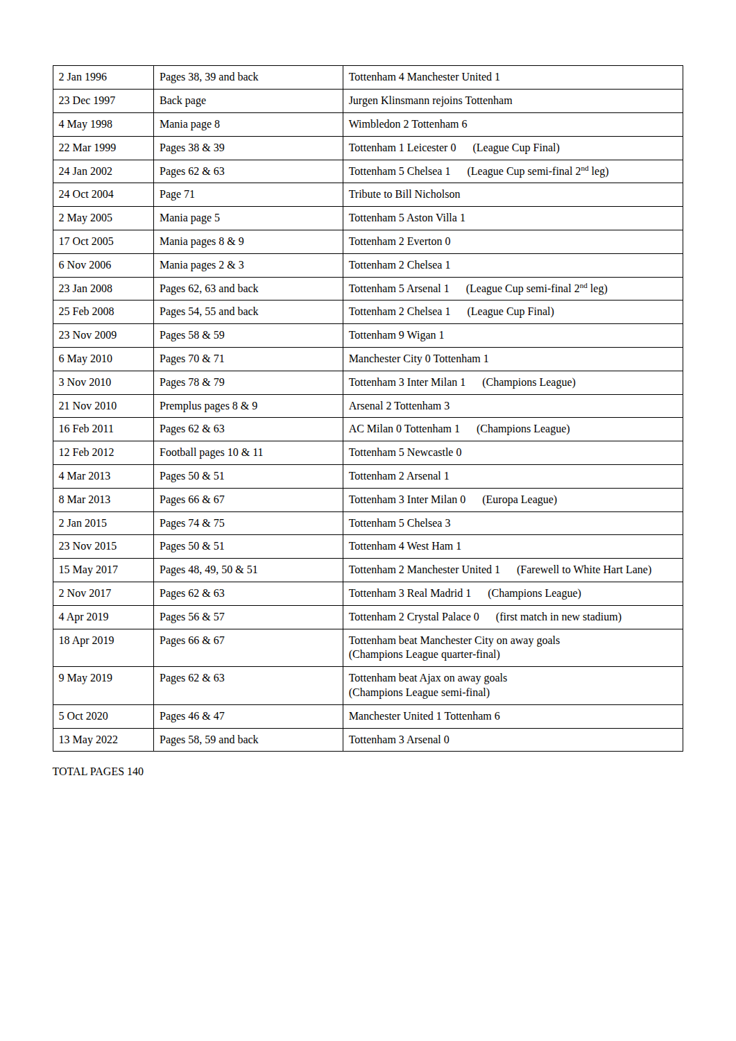| 2 Jan 1996 | Pages 38, 39 and back | Tottenham 4 Manchester United 1 |
| 23 Dec 1997 | Back page | Jurgen Klinsmann rejoins Tottenham |
| 4 May 1998 | Mania page 8 | Wimbledon 2 Tottenham 6 |
| 22 Mar 1999 | Pages 38 & 39 | Tottenham 1 Leicester 0 (League Cup Final) |
| 24 Jan 2002 | Pages 62 & 63 | Tottenham 5 Chelsea 1 (League Cup semi-final 2 nd leg) |
| 24 Oct 2004 | Page 71 | Tribute to Bill Nicholson |
| 2 May 2005 | Mania page 5 | Tottenham 5 Aston Villa 1 |
| 17 Oct 2005 | Mania pages 8 & 9 | Tottenham 2 Everton 0 |
| 6 Nov 2006 | Mania pages 2 & 3 | Tottenham 2 Chelsea 1 |
| 23 Jan 2008 | Pages 62, 63 and back | Tottenham 5 Arsenal 1 (League Cup semi-final 2 nd leg) |
| 25 Feb 2008 | Pages 54, 55 and back | Tottenham 2 Chelsea 1 (League Cup Final) |
| 23 Nov 2009 | Pages 58 & 59 | Tottenham 9 Wigan 1 |
| 6 May 2010 | Pages 70 & 71 | Manchester City 0 Tottenham 1 |
| 3 Nov 2010 | Pages 78 & 79 | Tottenham 3 Inter Milan 1 (Champions League) |
| 21 Nov 2010 | Premplus pages 8 & 9 | Arsenal 2 Tottenham 3 |
| 16 Feb 2011 | Pages 62 & 63 | AC Milan 0 Tottenham 1 (Champions League) |
| 12 Feb 2012 | Football pages 10 & 11 | Tottenham 5 Newcastle 0 |
| 4 Mar 2013 | Pages 50 & 51 | Tottenham 2 Arsenal 1 |
| 8 Mar 2013 | Pages 66 & 67 | Tottenham 3 Inter Milan 0 (Europa League) |
| 2 Jan 2015 | Pages 74 & 75 | Tottenham 5 Chelsea 3 |
| 23 Nov 2015 | Pages 50 & 51 | Tottenham 4 West Ham 1 |
| 15 May 2017 | Pages 48, 49, 50 & 51 | Tottenham 2 Manchester United 1 (Farewell to White Hart Lane) |
| 2 Nov 2017 | Pages 62 & 63 | Tottenham 3 Real Madrid 1 (Champions League) |
| 4 Apr 2019 | Pages 56 & 57 | Tottenham 2 Crystal Palace 0 (first match in new stadium) |
| 18 Apr 2019 | Pages 66 & 67 | Tottenham beat Manchester City on away goals (Champions League quarter-final) |
| 9 May 2019 | Pages 62 & 63 | Tottenham beat Ajax on away goals (Champions League semi-final) |
| 5 Oct 2020 | Pages 46 & 47 | Manchester United 1 Tottenham 6 |
| 13 May 2022 | Pages 58, 59 and back | Tottenham 3 Arsenal 0 |
TOTAL PAGES 140